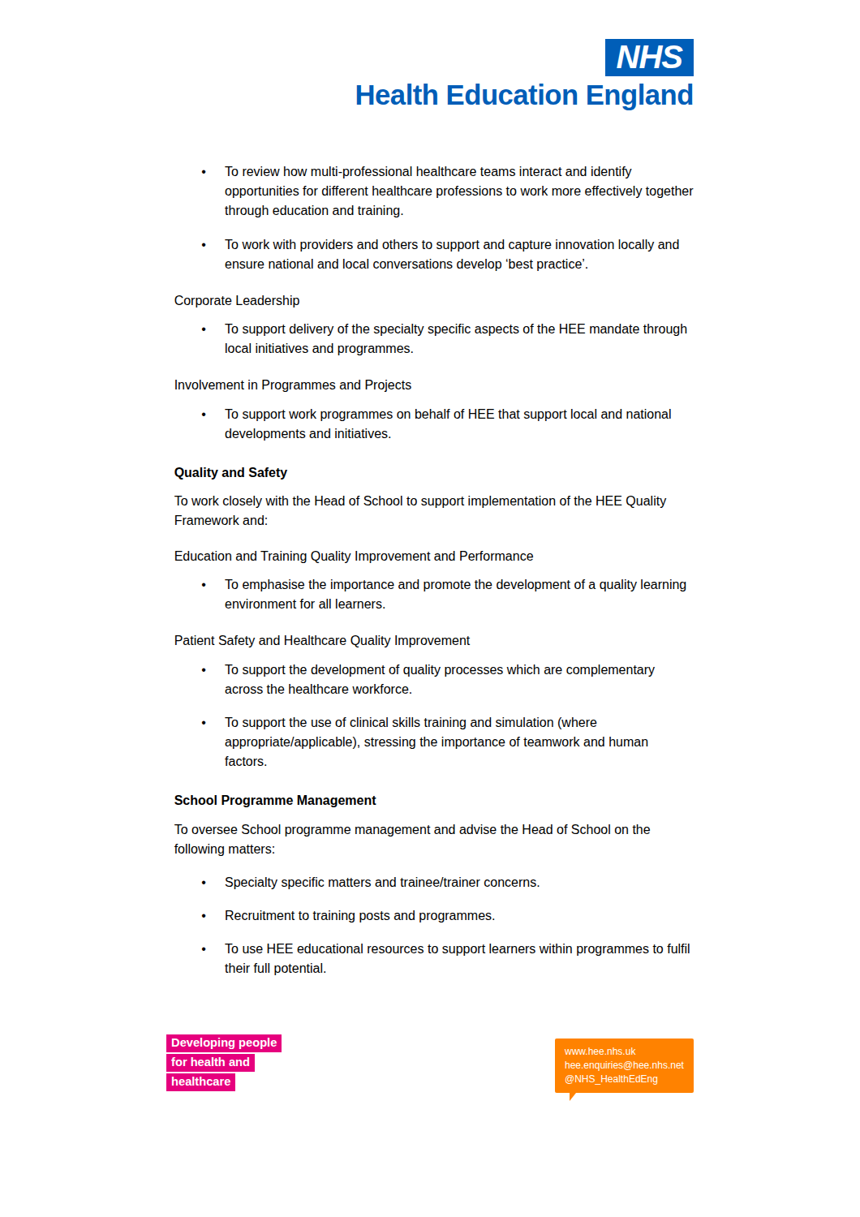NHS
Health Education England
To review how multi-professional healthcare teams interact and identify opportunities for different healthcare professions to work more effectively together through education and training.
To work with providers and others to support and capture innovation locally and ensure national and local conversations develop ‘best practice’.
Corporate Leadership
To support delivery of the specialty specific aspects of the HEE mandate through local initiatives and programmes.
Involvement in Programmes and Projects
To support work programmes on behalf of HEE that support local and national developments and initiatives.
Quality and Safety
To work closely with the Head of School to support implementation of the HEE Quality Framework and:
Education and Training Quality Improvement and Performance
To emphasise the importance and promote the development of a quality learning environment for all learners.
Patient Safety and Healthcare Quality Improvement
To support the development of quality processes which are complementary across the healthcare workforce.
To support the use of clinical skills training and simulation (where appropriate/applicable), stressing the importance of teamwork and human factors.
School Programme Management
To oversee School programme management and advise the Head of School on the following matters:
Specialty specific matters and trainee/trainer concerns.
Recruitment to training posts and programmes.
To use HEE educational resources to support learners within programmes to fulfil their full potential.
Developing people for health and healthcare
www.hee.nhs.uk
hee.enquiries@hee.nhs.net
@NHS_HealthEdEng